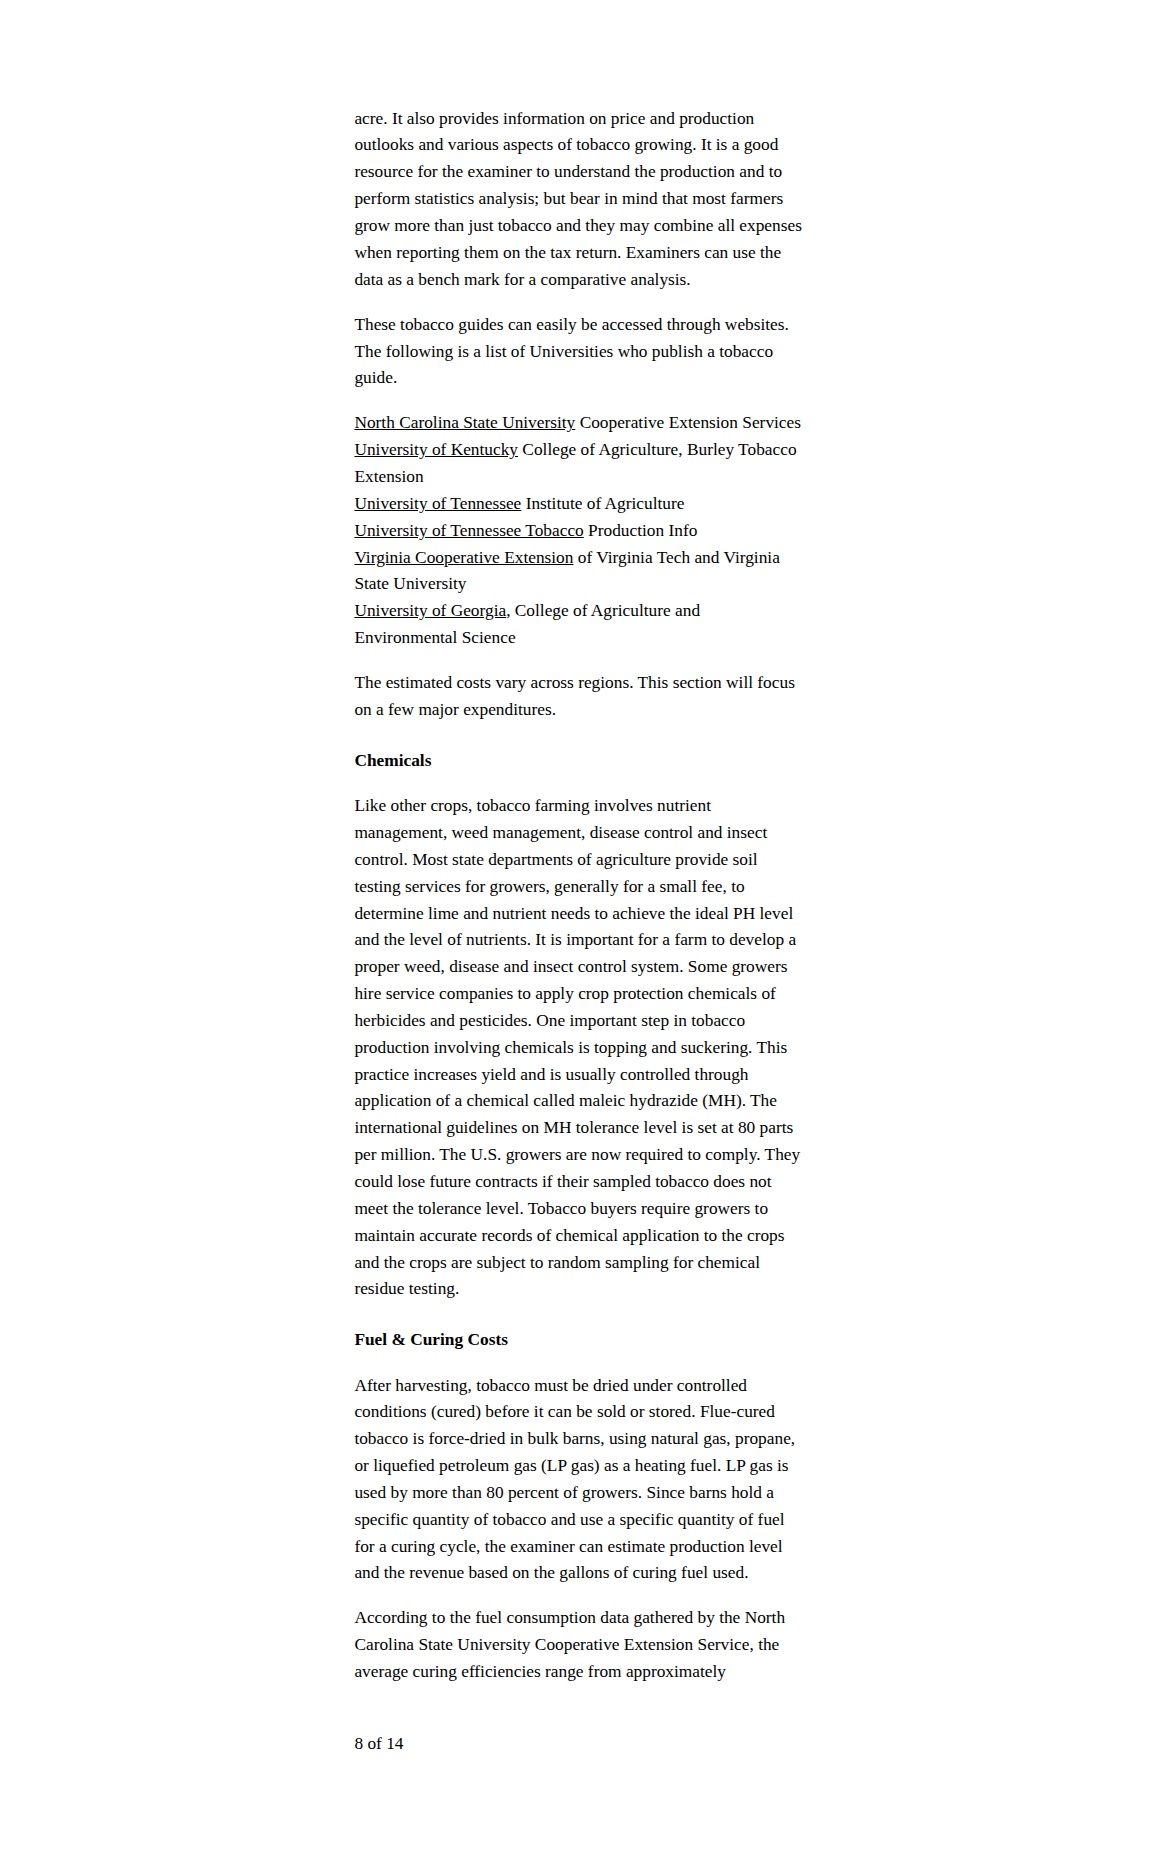acre. It also provides information on price and production outlooks and various aspects of tobacco growing. It is a good resource for the examiner to understand the production and to perform statistics analysis; but bear in mind that most farmers grow more than just tobacco and they may combine all expenses when reporting them on the tax return. Examiners can use the data as a bench mark for a comparative analysis.
These tobacco guides can easily be accessed through websites. The following is a list of Universities who publish a tobacco guide.
North Carolina State University Cooperative Extension Services University of Kentucky College of Agriculture, Burley Tobacco Extension University of Tennessee Institute of Agriculture University of Tennessee Tobacco Production Info Virginia Cooperative Extension of Virginia Tech and Virginia State University University of Georgia, College of Agriculture and Environmental Science
The estimated costs vary across regions. This section will focus on a few major expenditures.
Chemicals
Like other crops, tobacco farming involves nutrient management, weed management, disease control and insect control. Most state departments of agriculture provide soil testing services for growers, generally for a small fee, to determine lime and nutrient needs to achieve the ideal PH level and the level of nutrients. It is important for a farm to develop a proper weed, disease and insect control system. Some growers hire service companies to apply crop protection chemicals of herbicides and pesticides. One important step in tobacco production involving chemicals is topping and suckering. This practice increases yield and is usually controlled through application of a chemical called maleic hydrazide (MH). The international guidelines on MH tolerance level is set at 80 parts per million. The U.S. growers are now required to comply. They could lose future contracts if their sampled tobacco does not meet the tolerance level. Tobacco buyers require growers to maintain accurate records of chemical application to the crops and the crops are subject to random sampling for chemical residue testing.
Fuel & Curing Costs
After harvesting, tobacco must be dried under controlled conditions (cured) before it can be sold or stored. Flue-cured tobacco is force-dried in bulk barns, using natural gas, propane, or liquefied petroleum gas (LP gas) as a heating fuel. LP gas is used by more than 80 percent of growers. Since barns hold a specific quantity of tobacco and use a specific quantity of fuel for a curing cycle, the examiner can estimate production level and the revenue based on the gallons of curing fuel used.
According to the fuel consumption data gathered by the North Carolina State University Cooperative Extension Service, the average curing efficiencies range from approximately
8 of 14